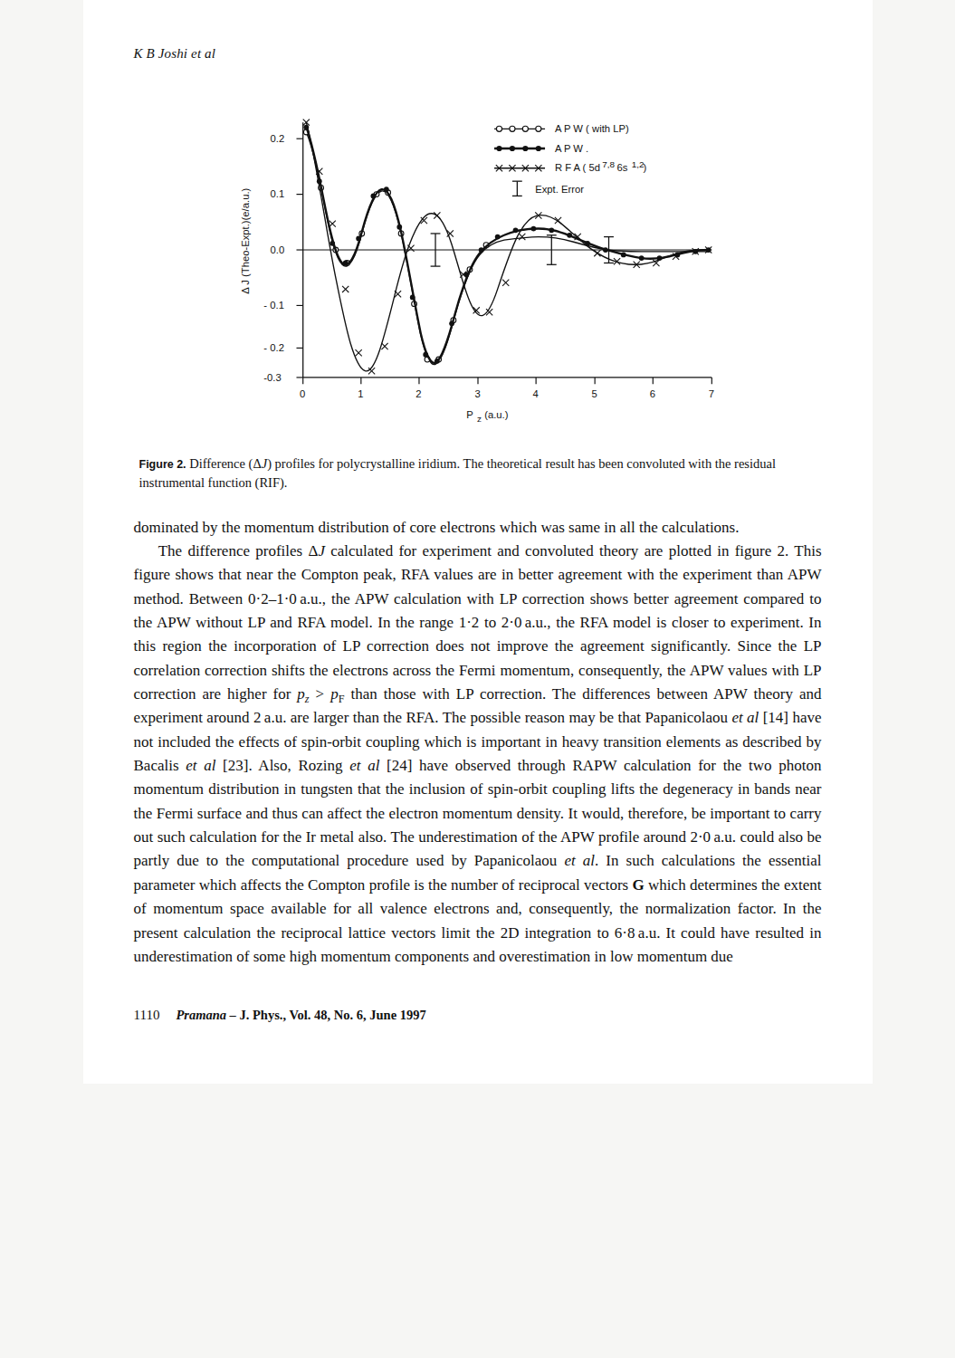K B Joshi et al
0.2 0.1 0.0 - 0.1 - 0.2 -0.3 0 1 2 3 4 5 6 7 P z (a.u.) Δ J (Theo-Expt.)(e/a.u.) A P W ( with LP) A P W . R F A ( 5d 7,8 6s 1,2 ) Expt. Error
Figure 2. Difference (ΔJ) profiles for polycrystalline iridium. The theoretical result has been convoluted with the residual instrumental function (RIF).
dominated by the momentum distribution of core electrons which was same in all the calculations.
The difference profiles ΔJ calculated for experiment and convoluted theory are plotted in figure 2. This figure shows that near the Compton peak, RFA values are in better agreement with the experiment than APW method. Between 0·2–1·0 a.u., the APW calculation with LP correction shows better agreement compared to the APW without LP and RFA model. In the range 1·2 to 2·0 a.u., the RFA model is closer to experiment. In this region the incorporation of LP correction does not improve the agreement significantly. Since the LP correlation correction shifts the electrons across the Fermi momentum, consequently, the APW values with LP correction are higher for pz > pF than those with LP correction. The differences between APW theory and experiment around 2 a.u. are larger than the RFA. The possible reason may be that Papanicolaou et al [14] have not included the effects of spin-orbit coupling which is important in heavy transition elements as described by Bacalis et al [23]. Also, Rozing et al [24] have observed through RAPW calculation for the two photon momentum distribution in tungsten that the inclusion of spin-orbit coupling lifts the degeneracy in bands near the Fermi surface and thus can affect the electron momentum density. It would, therefore, be important to carry out such calculation for the Ir metal also. The underestimation of the APW profile around 2·0 a.u. could also be partly due to the computational procedure used by Papanicolaou et al. In such calculations the essential parameter which affects the Compton profile is the number of reciprocal vectors G which determines the extent of momentum space available for all valence electrons and, consequently, the normalization factor. In the present calculation the reciprocal lattice vectors limit the 2D integration to 6·8 a.u. It could have resulted in underestimation of some high momentum components and overestimation in low momentum due
1110 Pramana – J. Phys., Vol. 48, No. 6, June 1997